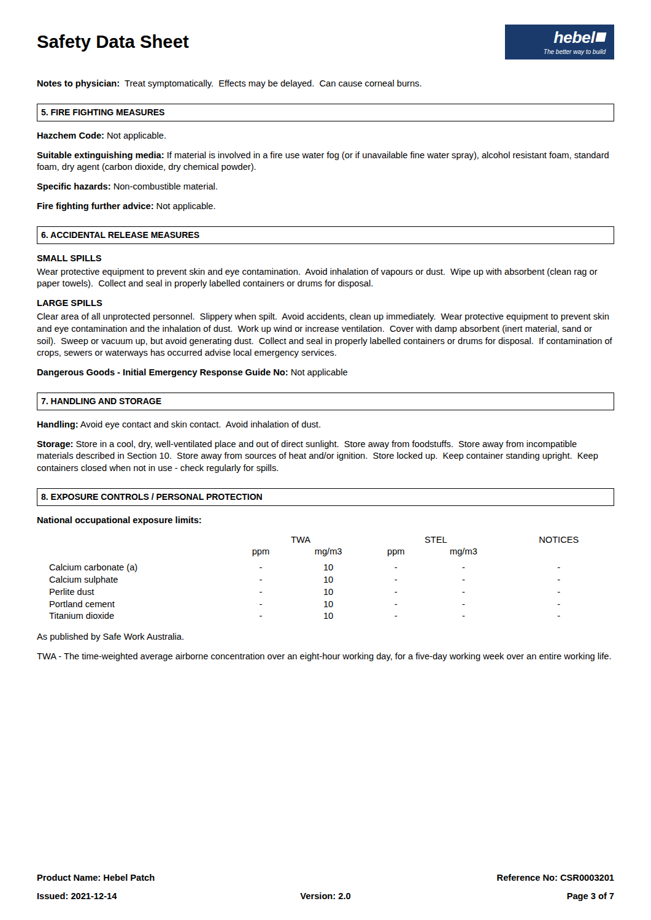Safety Data Sheet
hebel
The better way to build
Notes to physician: Treat symptomatically. Effects may be delayed. Can cause corneal burns.
5. FIRE FIGHTING MEASURES
Hazchem Code: Not applicable.
Suitable extinguishing media: If material is involved in a fire use water fog (or if unavailable fine water spray), alcohol resistant foam, standard foam, dry agent (carbon dioxide, dry chemical powder).
Specific hazards: Non-combustible material.
Fire fighting further advice: Not applicable.
6. ACCIDENTAL RELEASE MEASURES
SMALL SPILLS
Wear protective equipment to prevent skin and eye contamination. Avoid inhalation of vapours or dust. Wipe up with absorbent (clean rag or paper towels). Collect and seal in properly labelled containers or drums for disposal.
LARGE SPILLS
Clear area of all unprotected personnel. Slippery when spilt. Avoid accidents, clean up immediately. Wear protective equipment to prevent skin and eye contamination and the inhalation of dust. Work up wind or increase ventilation. Cover with damp absorbent (inert material, sand or soil). Sweep or vacuum up, but avoid generating dust. Collect and seal in properly labelled containers or drums for disposal. If contamination of crops, sewers or waterways has occurred advise local emergency services.
Dangerous Goods - Initial Emergency Response Guide No: Not applicable
7. HANDLING AND STORAGE
Handling: Avoid eye contact and skin contact. Avoid inhalation of dust.
Storage: Store in a cool, dry, well-ventilated place and out of direct sunlight. Store away from foodstuffs. Store away from incompatible materials described in Section 10. Store away from sources of heat and/or ignition. Store locked up. Keep container standing upright. Keep containers closed when not in use - check regularly for spills.
8. EXPOSURE CONTROLS / PERSONAL PROTECTION
National occupational exposure limits:
| | TWA | STEL | NOTICES |
| --- | --- | --- | --- |
| | ppm | mg/m3 | ppm | mg/m3 | |
| Calcium carbonate (a) | - | 10 | - | - | - |
| Calcium sulphate | - | 10 | - | - | - |
| Perlite dust | - | 10 | - | - | - |
| Portland cement | - | 10 | - | - | - |
| Titanium dioxide | - | 10 | - | - | - |
As published by Safe Work Australia.
TWA - The time-weighted average airborne concentration over an eight-hour working day, for a five-day working week over an entire working life.
Product Name: Hebel Patch
Reference No: CSR0003201
Issued: 2021-12-14
Version: 2.0
Page 3 of 7